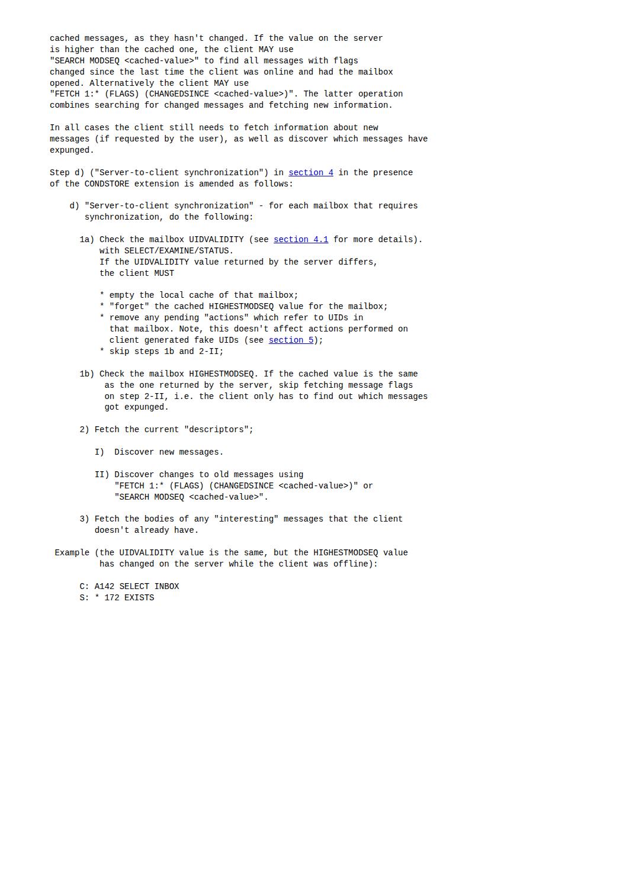cached messages, as they hasn't changed. If the value on the server
is higher than the cached one, the client MAY use
"SEARCH MODSEQ <cached-value>" to find all messages with flags
changed since the last time the client was online and had the mailbox
opened. Alternatively the client MAY use
"FETCH 1:* (FLAGS) (CHANGEDSINCE <cached-value>)". The latter operation
combines searching for changed messages and fetching new information.

In all cases the client still needs to fetch information about new
messages (if requested by the user), as well as discover which messages have
expunged.

Step d) ("Server-to-client synchronization") in section 4 in the presence
of the CONDSTORE extension is amended as follows:

    d) "Server-to-client synchronization" - for each mailbox that requires
       synchronization, do the following:

      1a) Check the mailbox UIDVALIDITY (see section 4.1 for more details).
          with SELECT/EXAMINE/STATUS.
          If the UIDVALIDITY value returned by the server differs,
          the client MUST

          * empty the local cache of that mailbox;
          * "forget" the cached HIGHESTMODSEQ value for the mailbox;
          * remove any pending "actions" which refer to UIDs in
            that mailbox. Note, this doesn't affect actions performed on
            client generated fake UIDs (see section 5);
          * skip steps 1b and 2-II;

      1b) Check the mailbox HIGHESTMODSEQ. If the cached value is the same
           as the one returned by the server, skip fetching message flags
           on step 2-II, i.e. the client only has to find out which messages
           got expunged.

      2) Fetch the current "descriptors";

         I)  Discover new messages.

         II) Discover changes to old messages using
             "FETCH 1:* (FLAGS) (CHANGEDSINCE <cached-value>)" or
             "SEARCH MODSEQ <cached-value>".

      3) Fetch the bodies of any "interesting" messages that the client
         doesn't already have.

 Example (the UIDVALIDITY value is the same, but the HIGHESTMODSEQ value
          has changed on the server while the client was offline):

      C: A142 SELECT INBOX
      S: * 172 EXISTS